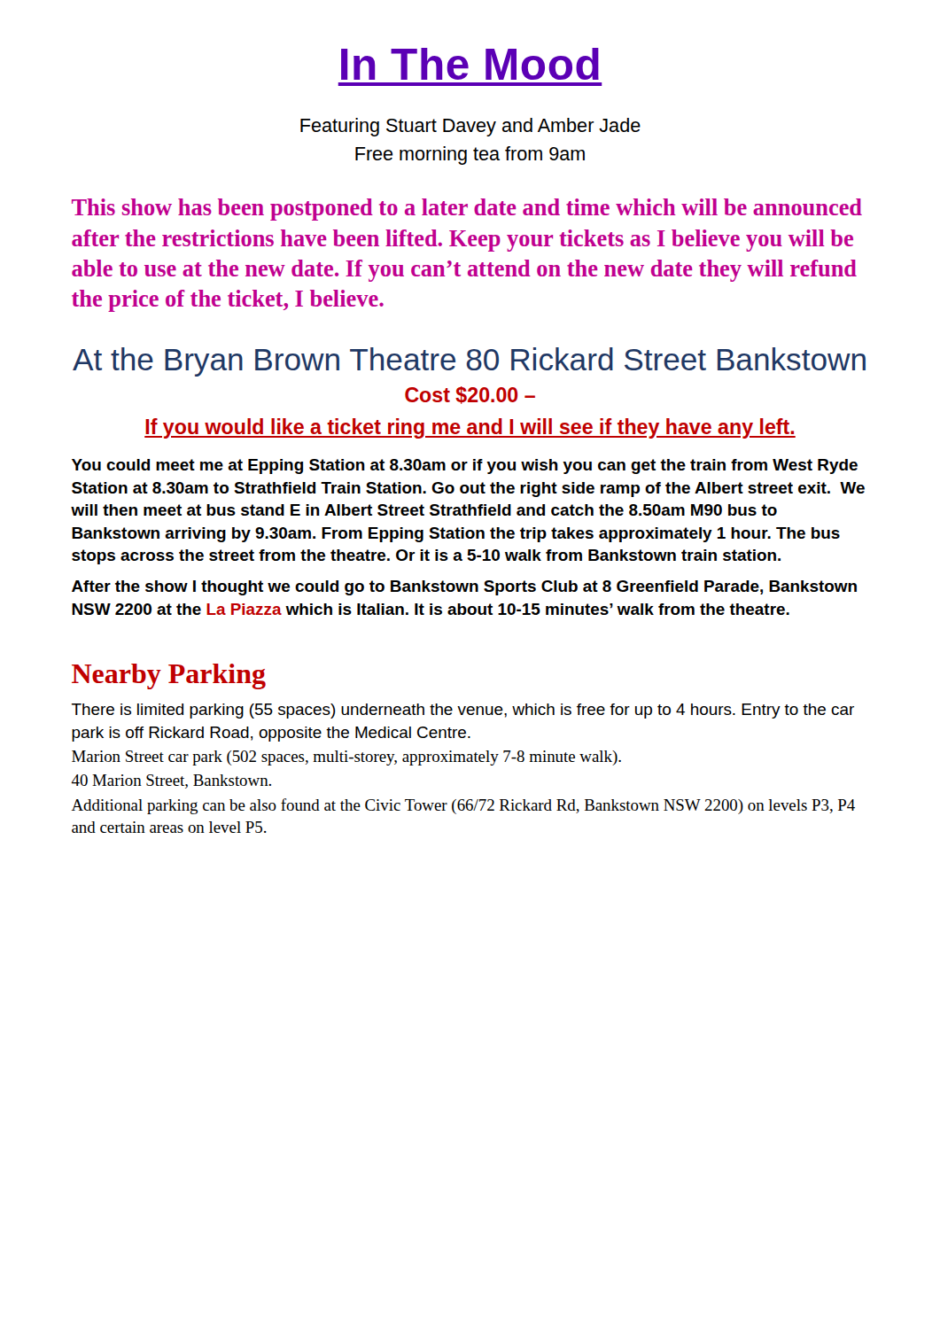In The Mood
Featuring Stuart Davey and Amber Jade
Free morning tea from 9am
This show has been postponed to a later date and time which will be announced after the restrictions have been lifted. Keep your tickets as I believe you will be able to use at the new date. If you can’t attend on the new date they will refund the price of the ticket, I believe.
At the Bryan Brown Theatre 80 Rickard Street Bankstown
Cost $20.00 –
If you would like a ticket ring me and I will see if they have any left.
You could meet me at Epping Station at 8.30am or if you wish you can get the train from West Ryde Station at 8.30am to Strathfield Train Station. Go out the right side ramp of the Albert street exit. We will then meet at bus stand E in Albert Street Strathfield and catch the 8.50am M90 bus to Bankstown arriving by 9.30am. From Epping Station the trip takes approximately 1 hour. The bus stops across the street from the theatre. Or it is a 5-10 walk from Bankstown train station.
After the show I thought we could go to Bankstown Sports Club at 8 Greenfield Parade, Bankstown NSW 2200 at the La Piazza which is Italian. It is about 10-15 minutes’ walk from the theatre.
Nearby Parking
There is limited parking (55 spaces) underneath the venue, which is free for up to 4 hours. Entry to the car park is off Rickard Road, opposite the Medical Centre.
Marion Street car park (502 spaces, multi-storey, approximately 7-8 minute walk).
40 Marion Street, Bankstown.
Additional parking can be also found at the Civic Tower (66/72 Rickard Rd, Bankstown NSW 2200) on levels P3, P4 and certain areas on level P5.